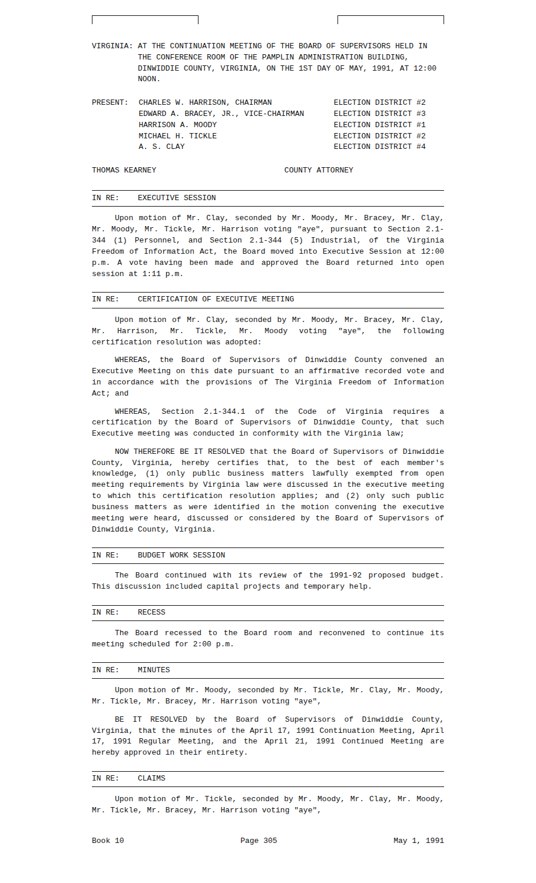| VIRGINIA: | AT THE CONTINUATION MEETING OF THE BOARD OF SUPERVISORS HELD IN THE CONFERENCE ROOM OF THE PAMPLIN ADMINISTRATION BUILDING, DINWIDDIE COUNTY, VIRGINIA, ON THE 1ST DAY OF MAY, 1991, AT 12:00 NOON. |
| PRESENT: | CHARLES W. HARRISON, CHAIRMAN | ELECTION DISTRICT #2 |
| | EDWARD A. BRACEY, JR., VICE-CHAIRMAN | ELECTION DISTRICT #3 |
| | HARRISON A. MOODY | ELECTION DISTRICT #1 |
| | MICHAEL H. TICKLE | ELECTION DISTRICT #2 |
| | A. S. CLAY | ELECTION DISTRICT #4 |
| THOMAS KEARNEY | COUNTY ATTORNEY |
| IN RE: | EXECUTIVE SESSION |
Upon motion of Mr. Clay, seconded by Mr. Moody, Mr. Bracey, Mr. Clay, Mr. Moody, Mr. Tickle, Mr. Harrison voting "aye", pursuant to Section 2.1-344 (1) Personnel, and Section 2.1-344 (5) Industrial, of the Virginia Freedom of Information Act, the Board moved into Executive Session at 12:00 p.m. A vote having been made and approved the Board returned into open session at 1:11 p.m.
| IN RE: | CERTIFICATION OF EXECUTIVE MEETING |
Upon motion of Mr. Clay, seconded by Mr. Moody, Mr. Bracey, Mr. Clay, Mr. Harrison, Mr. Tickle, Mr. Moody voting "aye", the following certification resolution was adopted:
WHEREAS, the Board of Supervisors of Dinwiddie County convened an Executive Meeting on this date pursuant to an affirmative recorded vote and in accordance with the provisions of The Virginia Freedom of Information Act; and
WHEREAS, Section 2.1-344.1 of the Code of Virginia requires a certification by the Board of Supervisors of Dinwiddie County, that such Executive meeting was conducted in conformity with the Virginia law;
NOW THEREFORE BE IT RESOLVED that the Board of Supervisors of Dinwiddie County, Virginia, hereby certifies that, to the best of each member's knowledge, (1) only public business matters lawfully exempted from open meeting requirements by Virginia law were discussed in the executive meeting to which this certification resolution applies; and (2) only such public business matters as were identified in the motion convening the executive meeting were heard, discussed or considered by the Board of Supervisors of Dinwiddie County, Virginia.
| IN RE: | BUDGET WORK SESSION |
The Board continued with its review of the 1991-92 proposed budget. This discussion included capital projects and temporary help.
| IN RE: | RECESS |
The Board recessed to the Board room and reconvened to continue its meeting scheduled for 2:00 p.m.
| IN RE: | MINUTES |
Upon motion of Mr. Moody, seconded by Mr. Tickle, Mr. Clay, Mr. Moody, Mr. Tickle, Mr. Bracey, Mr. Harrison voting "aye",
BE IT RESOLVED by the Board of Supervisors of Dinwiddie County, Virginia, that the minutes of the April 17, 1991 Continuation Meeting, April 17, 1991 Regular Meeting, and the April 21, 1991 Continued Meeting are hereby approved in their entirety.
| IN RE: | CLAIMS |
Upon motion of Mr. Tickle, seconded by Mr. Moody, Mr. Clay, Mr. Moody, Mr. Tickle, Mr. Bracey, Mr. Harrison voting "aye",
Book 10
Page 305
May 1, 1991